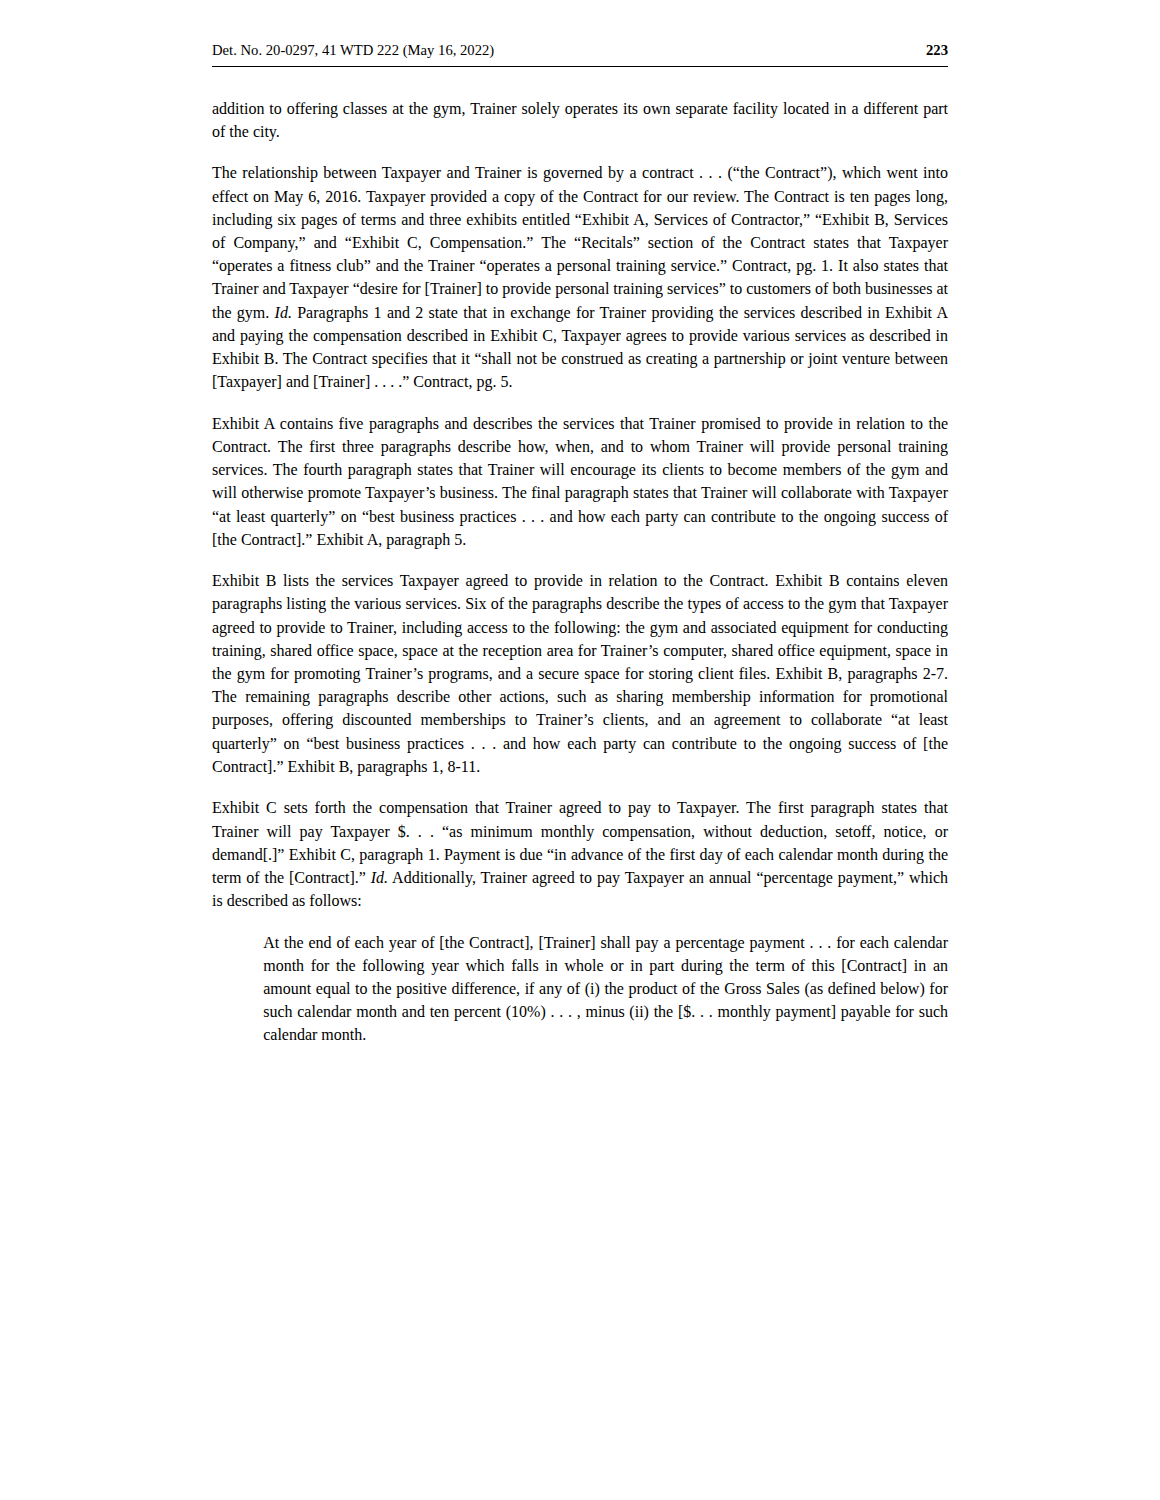Det. No. 20-0297, 41 WTD 222 (May 16, 2022) 223
addition to offering classes at the gym, Trainer solely operates its own separate facility located in a different part of the city.
The relationship between Taxpayer and Trainer is governed by a contract . . . (“the Contract”), which went into effect on May 6, 2016. Taxpayer provided a copy of the Contract for our review. The Contract is ten pages long, including six pages of terms and three exhibits entitled “Exhibit A, Services of Contractor,” “Exhibit B, Services of Company,” and “Exhibit C, Compensation.” The “Recitals” section of the Contract states that Taxpayer “operates a fitness club” and the Trainer “operates a personal training service.” Contract, pg. 1. It also states that Trainer and Taxpayer “desire for [Trainer] to provide personal training services” to customers of both businesses at the gym. Id. Paragraphs 1 and 2 state that in exchange for Trainer providing the services described in Exhibit A and paying the compensation described in Exhibit C, Taxpayer agrees to provide various services as described in Exhibit B. The Contract specifies that it “shall not be construed as creating a partnership or joint venture between [Taxpayer] and [Trainer] . . . .” Contract, pg. 5.
Exhibit A contains five paragraphs and describes the services that Trainer promised to provide in relation to the Contract. The first three paragraphs describe how, when, and to whom Trainer will provide personal training services. The fourth paragraph states that Trainer will encourage its clients to become members of the gym and will otherwise promote Taxpayer’s business. The final paragraph states that Trainer will collaborate with Taxpayer “at least quarterly” on “best business practices . . . and how each party can contribute to the ongoing success of [the Contract].” Exhibit A, paragraph 5.
Exhibit B lists the services Taxpayer agreed to provide in relation to the Contract. Exhibit B contains eleven paragraphs listing the various services. Six of the paragraphs describe the types of access to the gym that Taxpayer agreed to provide to Trainer, including access to the following: the gym and associated equipment for conducting training, shared office space, space at the reception area for Trainer’s computer, shared office equipment, space in the gym for promoting Trainer’s programs, and a secure space for storing client files. Exhibit B, paragraphs 2-7. The remaining paragraphs describe other actions, such as sharing membership information for promotional purposes, offering discounted memberships to Trainer’s clients, and an agreement to collaborate “at least quarterly” on “best business practices . . . and how each party can contribute to the ongoing success of [the Contract].” Exhibit B, paragraphs 1, 8-11.
Exhibit C sets forth the compensation that Trainer agreed to pay to Taxpayer. The first paragraph states that Trainer will pay Taxpayer $. . . “as minimum monthly compensation, without deduction, setoff, notice, or demand[.]” Exhibit C, paragraph 1. Payment is due “in advance of the first day of each calendar month during the term of the [Contract].” Id. Additionally, Trainer agreed to pay Taxpayer an annual “percentage payment,” which is described as follows:
At the end of each year of [the Contract], [Trainer] shall pay a percentage payment . . . for each calendar month for the following year which falls in whole or in part during the term of this [Contract] in an amount equal to the positive difference, if any of (i) the product of the Gross Sales (as defined below) for such calendar month and ten percent (10%) . . . , minus (ii) the [$. . . monthly payment] payable for such calendar month.